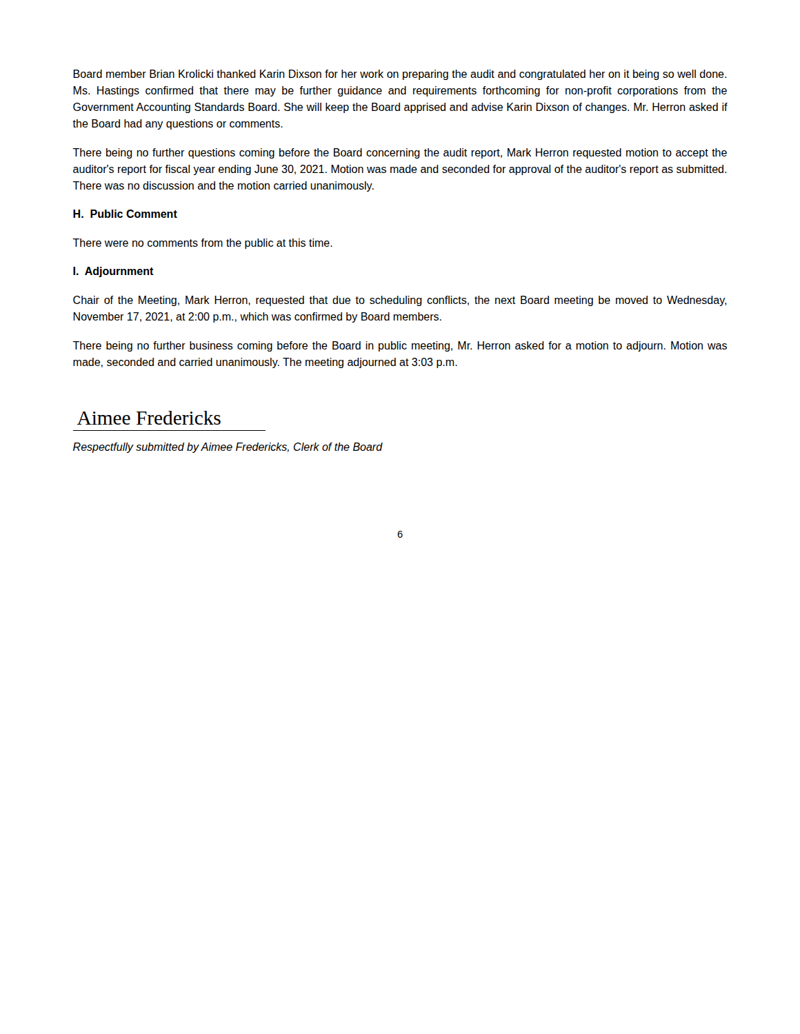Board member Brian Krolicki thanked Karin Dixson for her work on preparing the audit and congratulated her on it being so well done. Ms. Hastings confirmed that there may be further guidance and requirements forthcoming for non-profit corporations from the Government Accounting Standards Board. She will keep the Board apprised and advise Karin Dixson of changes. Mr. Herron asked if the Board had any questions or comments.
There being no further questions coming before the Board concerning the audit report, Mark Herron requested motion to accept the auditor's report for fiscal year ending June 30, 2021. Motion was made and seconded for approval of the auditor's report as submitted. There was no discussion and the motion carried unanimously.
H. Public Comment
There were no comments from the public at this time.
I. Adjournment
Chair of the Meeting, Mark Herron, requested that due to scheduling conflicts, the next Board meeting be moved to Wednesday, November 17, 2021, at 2:00 p.m., which was confirmed by Board members.
There being no further business coming before the Board in public meeting, Mr. Herron asked for a motion to adjourn. Motion was made, seconded and carried unanimously. The meeting adjourned at 3:03 p.m.
Aimee Fredericks
Respectfully submitted by Aimee Fredericks, Clerk of the Board
6